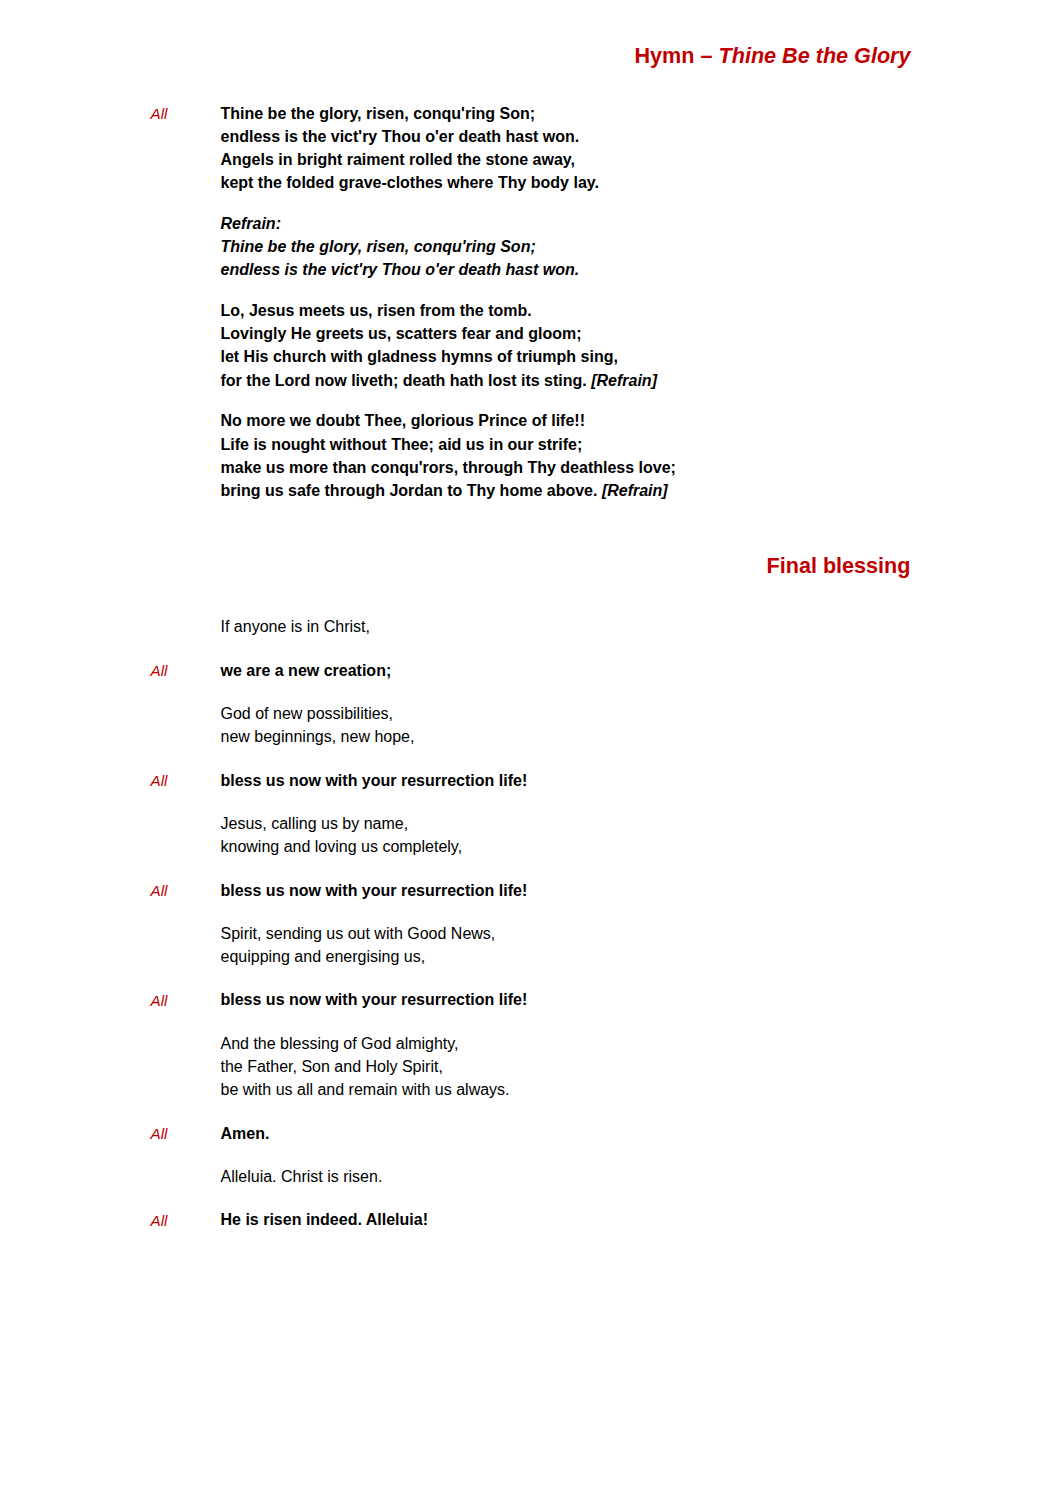Hymn – Thine Be the Glory
All
Thine be the glory, risen, conqu'ring Son;
endless is the vict'ry Thou o'er death hast won.
Angels in bright raiment rolled the stone away,
kept the folded grave-clothes where Thy body lay.
Refrain:
Thine be the glory, risen, conqu'ring Son;
endless is the vict'ry Thou o'er death hast won.
Lo, Jesus meets us, risen from the tomb.
Lovingly He greets us, scatters fear and gloom;
let His church with gladness hymns of triumph sing,
for the Lord now liveth; death hath lost its sting. [Refrain]
No more we doubt Thee, glorious Prince of life!!
Life is nought without Thee; aid us in our strife;
make us more than conqu'rors, through Thy deathless love;
bring us safe through Jordan to Thy home above. [Refrain]
Final blessing
If anyone is in Christ,
All
we are a new creation;
God of new possibilities,
new beginnings, new hope,
All
bless us now with your resurrection life!
Jesus, calling us by name,
knowing and loving us completely,
All
bless us now with your resurrection life!
Spirit, sending us out with Good News,
equipping and energising us,
All
bless us now with your resurrection life!
And the blessing of God almighty,
the Father, Son and Holy Spirit,
be with us all and remain with us always.
All
Amen.
Alleluia. Christ is risen.
All
He is risen indeed. Alleluia!